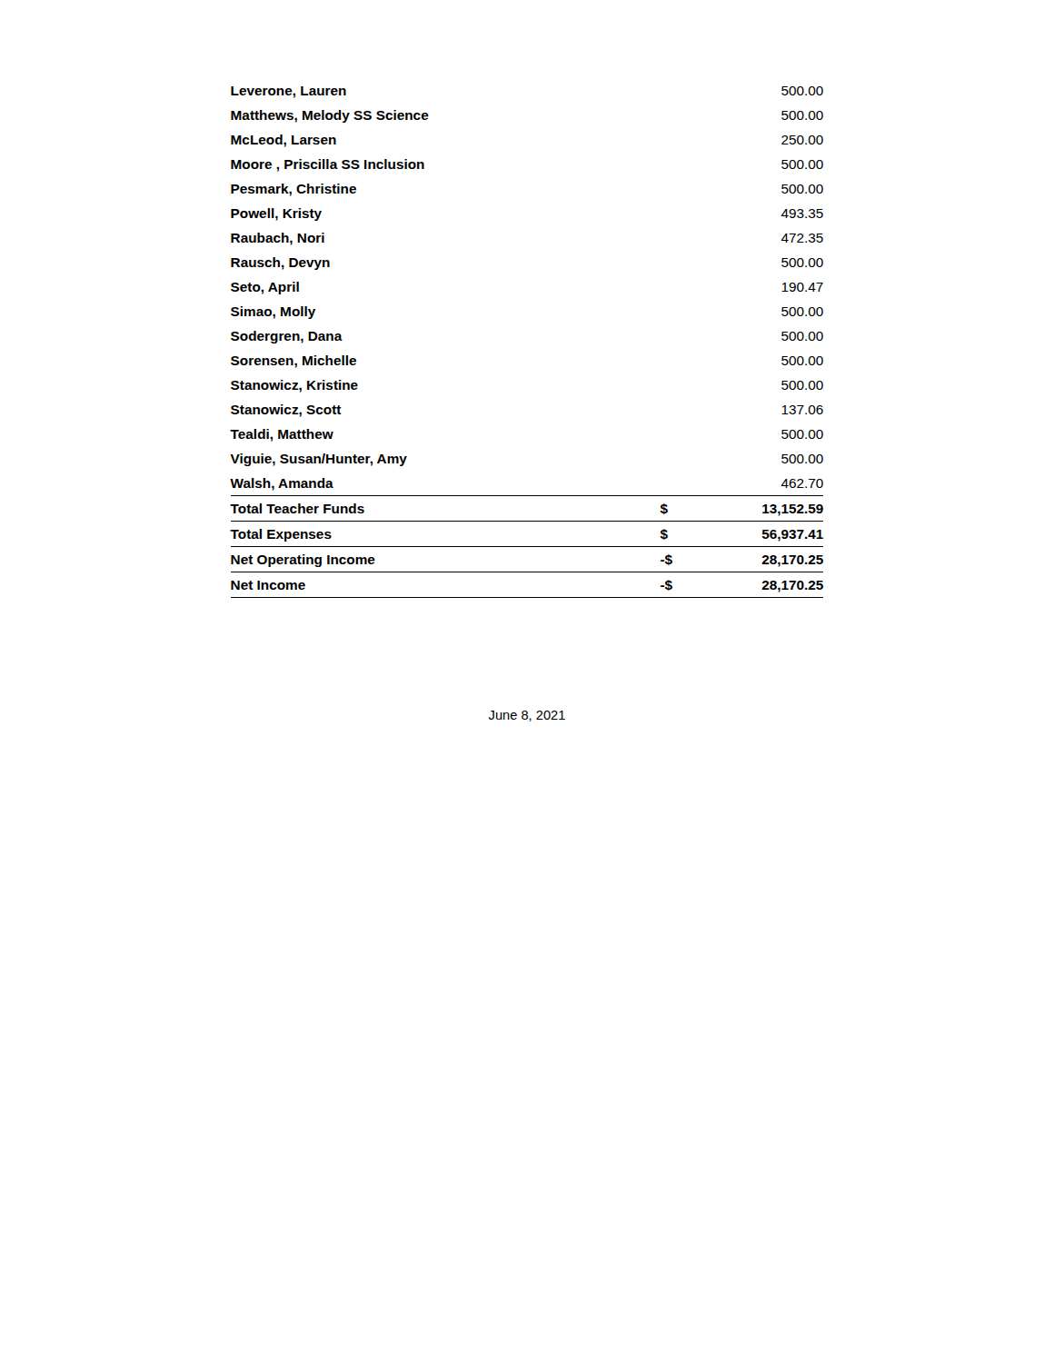| Leverone, Lauren | | 500.00 |
| Matthews, Melody SS Science | | 500.00 |
| McLeod, Larsen | | 250.00 |
| Moore , Priscilla SS Inclusion | | 500.00 |
| Pesmark, Christine | | 500.00 |
| Powell, Kristy | | 493.35 |
| Raubach, Nori | | 472.35 |
| Rausch, Devyn | | 500.00 |
| Seto, April | | 190.47 |
| Simao, Molly | | 500.00 |
| Sodergren, Dana | | 500.00 |
| Sorensen, Michelle | | 500.00 |
| Stanowicz, Kristine | | 500.00 |
| Stanowicz, Scott | | 137.06 |
| Tealdi, Matthew | | 500.00 |
| Viguie, Susan/Hunter, Amy | | 500.00 |
| Walsh, Amanda | | 462.70 |
| Total Teacher Funds | $ | 13,152.59 |
| Total Expenses | $ | 56,937.41 |
| Net Operating Income | -$ | 28,170.25 |
| Net Income | -$ | 28,170.25 |
June 8, 2021